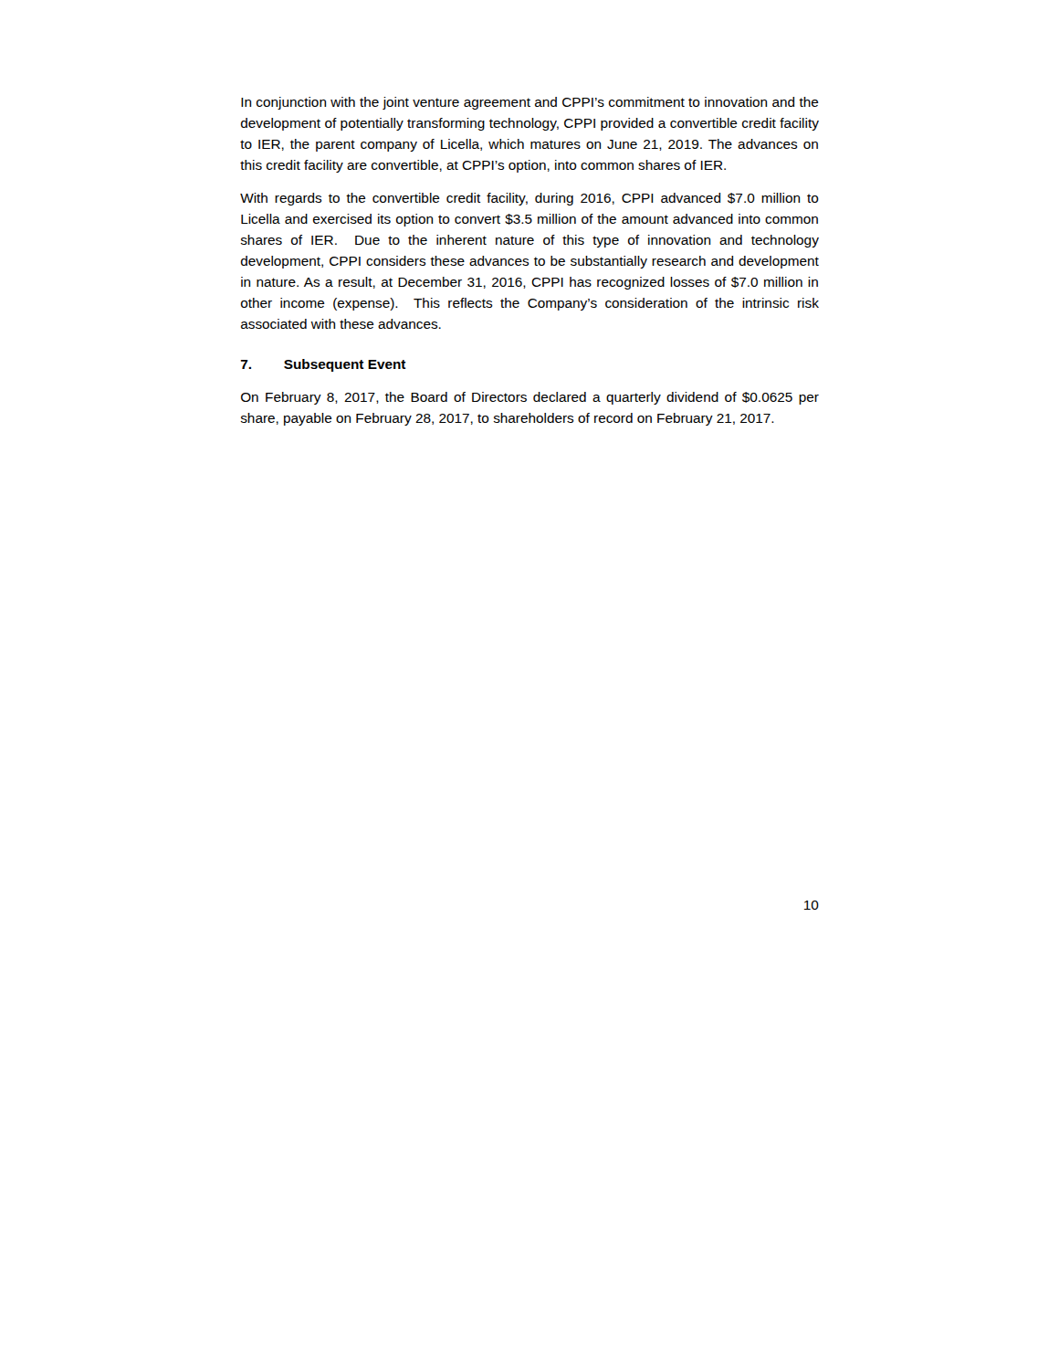In conjunction with the joint venture agreement and CPPI’s commitment to innovation and the development of potentially transforming technology, CPPI provided a convertible credit facility to IER, the parent company of Licella, which matures on June 21, 2019. The advances on this credit facility are convertible, at CPPI’s option, into common shares of IER.
With regards to the convertible credit facility, during 2016, CPPI advanced $7.0 million to Licella and exercised its option to convert $3.5 million of the amount advanced into common shares of IER. Due to the inherent nature of this type of innovation and technology development, CPPI considers these advances to be substantially research and development in nature. As a result, at December 31, 2016, CPPI has recognized losses of $7.0 million in other income (expense). This reflects the Company’s consideration of the intrinsic risk associated with these advances.
7. Subsequent Event
On February 8, 2017, the Board of Directors declared a quarterly dividend of $0.0625 per share, payable on February 28, 2017, to shareholders of record on February 21, 2017.
10